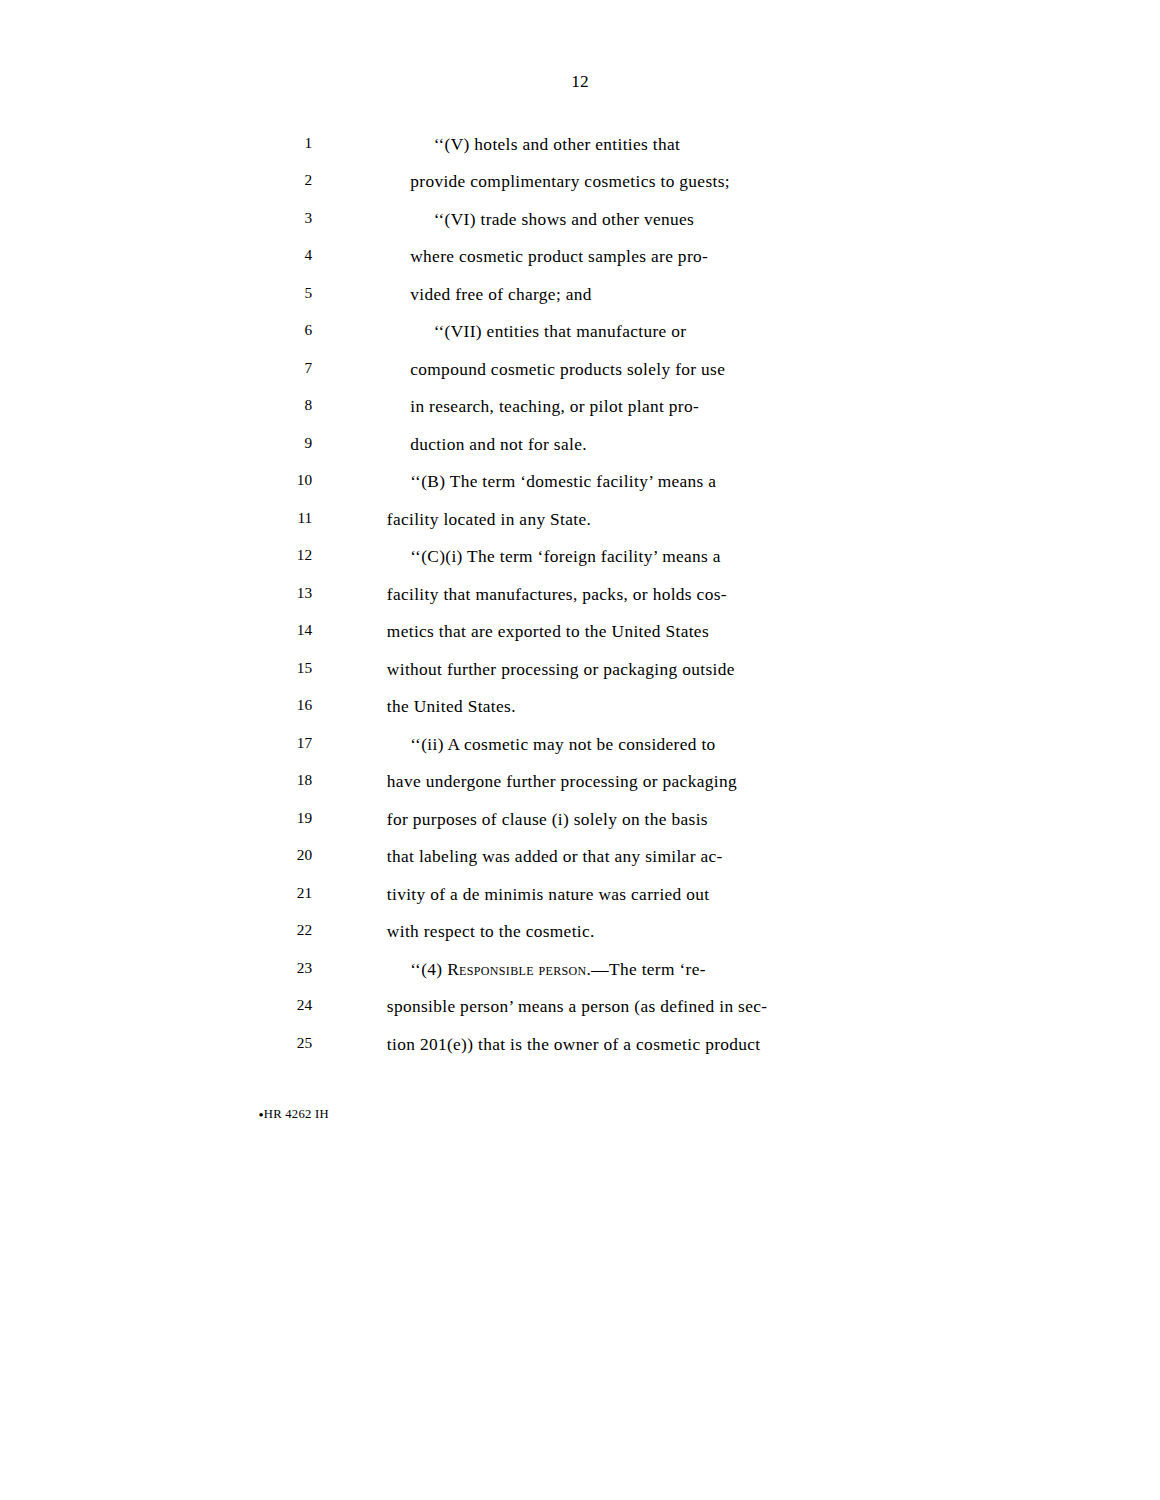12
| 1 | ‘‘(V) hotels and other entities that |
| 2 | provide complimentary cosmetics to guests; |
| 3 | ‘‘(VI) trade shows and other venues |
| 4 | where cosmetic product samples are pro- |
| 5 | vided free of charge; and |
| 6 | ‘‘(VII) entities that manufacture or |
| 7 | compound cosmetic products solely for use |
| 8 | in research, teaching, or pilot plant pro- |
| 9 | duction and not for sale. |
| 10 | ‘‘(B) The term ‘domestic facility’ means a |
| 11 | facility located in any State. |
| 12 | ‘‘(C)(i) The term ‘foreign facility’ means a |
| 13 | facility that manufactures, packs, or holds cos- |
| 14 | metics that are exported to the United States |
| 15 | without further processing or packaging outside |
| 16 | the United States. |
| 17 | ‘‘(ii) A cosmetic may not be considered to |
| 18 | have undergone further processing or packaging |
| 19 | for purposes of clause (i) solely on the basis |
| 20 | that labeling was added or that any similar ac- |
| 21 | tivity of a de minimis nature was carried out |
| 22 | with respect to the cosmetic. |
| 23 | ‘‘(4) Responsible person. —The term ‘re- |
| 24 | sponsible person’ means a person (as defined in sec- |
| 25 | tion 201(e)) that is the owner of a cosmetic product |
•HR 4262 IH